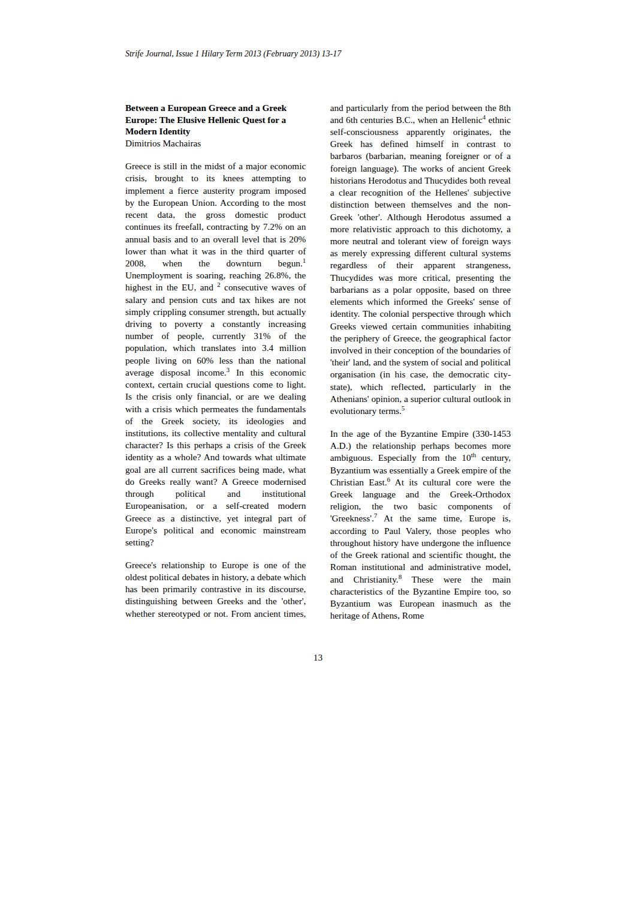Strife Journal, Issue 1 Hilary Term 2013 (February 2013) 13-17
Between a European Greece and a Greek Europe: The Elusive Hellenic Quest for a Modern Identity
Dimitrios Machairas
Greece is still in the midst of a major economic crisis, brought to its knees attempting to implement a fierce austerity program imposed by the European Union. According to the most recent data, the gross domestic product continues its freefall, contracting by 7.2% on an annual basis and to an overall level that is 20% lower than what it was in the third quarter of 2008, when the downturn begun.1 Unemployment is soaring, reaching 26.8%, the highest in the EU, and 2 consecutive waves of salary and pension cuts and tax hikes are not simply crippling consumer strength, but actually driving to poverty a constantly increasing number of people, currently 31% of the population, which translates into 3.4 million people living on 60% less than the national average disposal income.3 In this economic context, certain crucial questions come to light. Is the crisis only financial, or are we dealing with a crisis which permeates the fundamentals of the Greek society, its ideologies and institutions, its collective mentality and cultural character? Is this perhaps a crisis of the Greek identity as a whole? And towards what ultimate goal are all current sacrifices being made, what do Greeks really want? A Greece modernised through political and institutional Europeanisation, or a self-created modern Greece as a distinctive, yet integral part of Europe's political and economic mainstream setting?
Greece's relationship to Europe is one of the oldest political debates in history, a debate which has been primarily contrastive in its discourse, distinguishing between Greeks and the 'other', whether stereotyped or not. From ancient times, and particularly from the period between the 8th and 6th centuries B.C., when an Hellenic4 ethnic self-consciousness apparently originates, the Greek has defined himself in contrast to barbaros (barbarian, meaning foreigner or of a foreign language). The works of ancient Greek historians Herodotus and Thucydides both reveal a clear recognition of the Hellenes' subjective distinction between themselves and the non-Greek 'other'. Although Herodotus assumed a more relativistic approach to this dichotomy, a more neutral and tolerant view of foreign ways as merely expressing different cultural systems regardless of their apparent strangeness, Thucydides was more critical, presenting the barbarians as a polar opposite, based on three elements which informed the Greeks' sense of identity. The colonial perspective through which Greeks viewed certain communities inhabiting the periphery of Greece, the geographical factor involved in their conception of the boundaries of 'their' land, and the system of social and political organisation (in his case, the democratic city-state), which reflected, particularly in the Athenians' opinion, a superior cultural outlook in evolutionary terms.5
In the age of the Byzantine Empire (330-1453 A.D.) the relationship perhaps becomes more ambiguous. Especially from the 10th century, Byzantium was essentially a Greek empire of the Christian East.6 At its cultural core were the Greek language and the Greek-Orthodox religion, the two basic components of 'Greekness'.7 At the same time, Europe is, according to Paul Valery, those peoples who throughout history have undergone the influence of the Greek rational and scientific thought, the Roman institutional and administrative model, and Christianity.8 These were the main characteristics of the Byzantine Empire too, so Byzantium was European inasmuch as the heritage of Athens, Rome
13